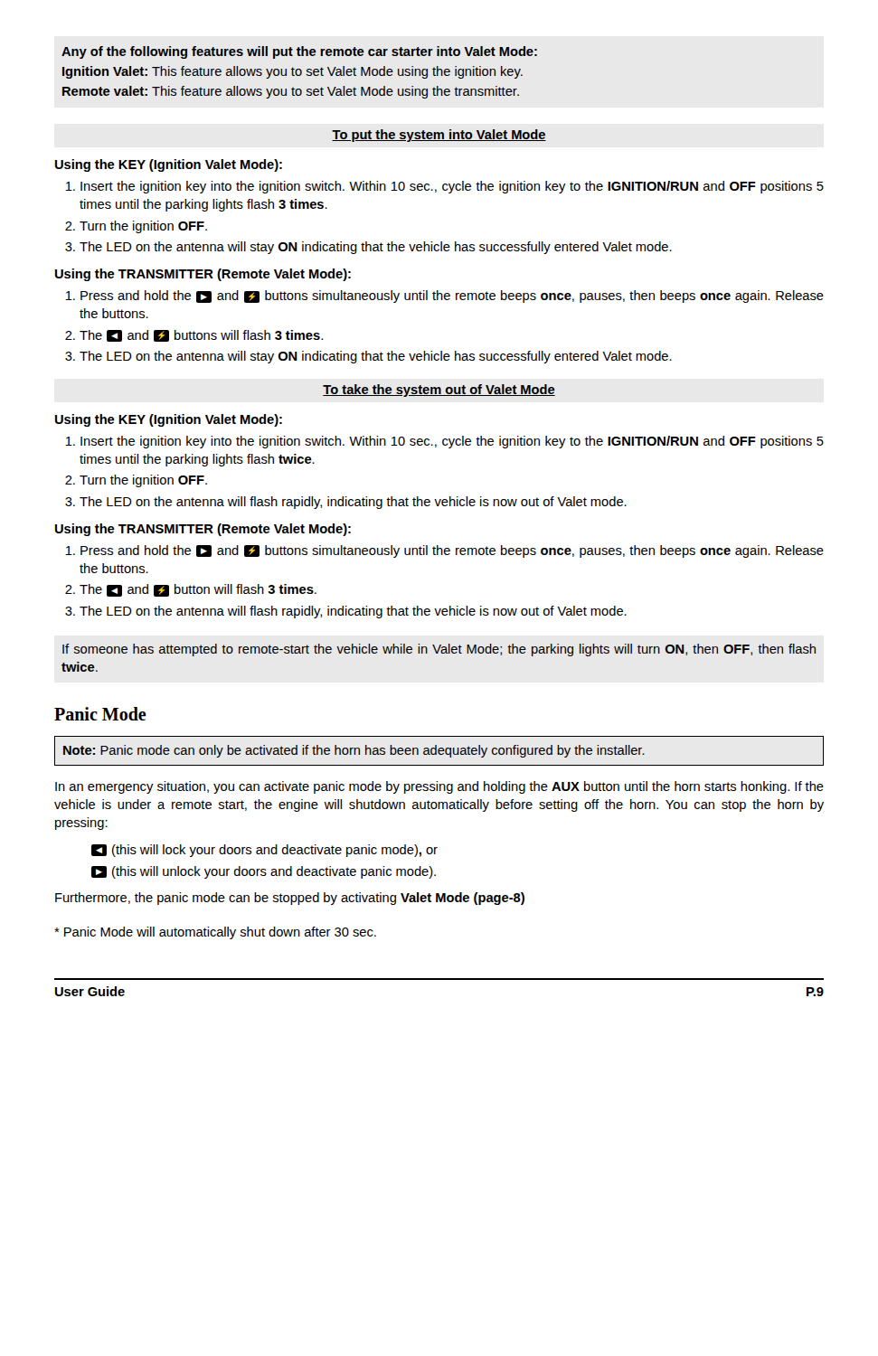Any of the following features will put the remote car starter into Valet Mode:
Ignition Valet: This feature allows you to set Valet Mode using the ignition key.
Remote valet: This feature allows you to set Valet Mode using the transmitter.
To put the system into Valet Mode
Using the KEY (Ignition Valet Mode):
Insert the ignition key into the ignition switch. Within 10 sec., cycle the ignition key to the IGNITION/RUN and OFF positions 5 times until the parking lights flash 3 times.
Turn the ignition OFF.
The LED on the antenna will stay ON indicating that the vehicle has successfully entered Valet mode.
Using the TRANSMITTER (Remote Valet Mode):
Press and hold the and buttons simultaneously until the remote beeps once, pauses, then beeps once again. Release the buttons.
The and buttons will flash 3 times.
The LED on the antenna will stay ON indicating that the vehicle has successfully entered Valet mode.
To take the system out of Valet Mode
Using the KEY (Ignition Valet Mode):
Insert the ignition key into the ignition switch. Within 10 sec., cycle the ignition key to the IGNITION/RUN and OFF positions 5 times until the parking lights flash twice.
Turn the ignition OFF.
The LED on the antenna will flash rapidly, indicating that the vehicle is now out of Valet mode.
Using the TRANSMITTER (Remote Valet Mode):
Press and hold the and buttons simultaneously until the remote beeps once, pauses, then beeps once again. Release the buttons.
The and button will flash 3 times.
The LED on the antenna will flash rapidly, indicating that the vehicle is now out of Valet mode.
If someone has attempted to remote-start the vehicle while in Valet Mode; the parking lights will turn ON, then OFF, then flash twice.
Panic Mode
Note: Panic mode can only be activated if the horn has been adequately configured by the installer.
In an emergency situation, you can activate panic mode by pressing and holding the AUX button until the horn starts honking. If the vehicle is under a remote start, the engine will shutdown automatically before setting off the horn. You can stop the horn by pressing:
(this will lock your doors and deactivate panic mode), or
(this will unlock your doors and deactivate panic mode).
Furthermore, the panic mode can be stopped by activating Valet Mode (page-8)
* Panic Mode will automatically shut down after 30 sec.
User Guide P.9